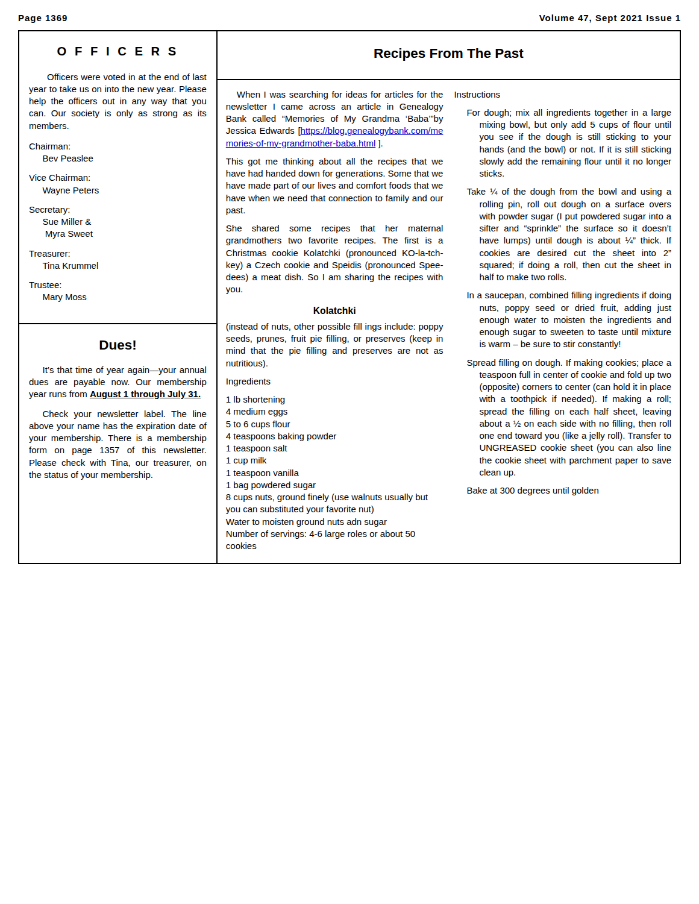Page 1369 Volume 47, Sept 2021 Issue 1
O F F I C E R S
Officers were voted in at the end of last year to take us on into the new year. Please help the officers out in any way that you can. Our society is only as strong as its members.
Chairman: Bev Peaslee
Vice Chairman: Wayne Peters
Secretary: Sue Miller & Myra Sweet
Treasurer: Tina Krummel
Trustee: Mary Moss
Dues!
It’s that time of year again—your annual dues are payable now. Our membership year runs from August 1 through July 31.
Check your newsletter label. The line above your name has the expiration date of your membership. There is a membership form on page 1357 of this newsletter. Please check with Tina, our treasurer, on the status of your membership.
Recipes From The Past
When I was searching for ideas for articles for the newsletter I came across an article in Genealogy Bank called “Memories of My Grandma ‘Baba’”by Jessica Edwards [https://blog.genealogybank.com/memories-of-my-grandmother-baba.html ].
This got me thinking about all the recipes that we have had handed down for generations. Some that we have made part of our lives and comfort foods that we have when we need that connection to family and our past.
She shared some recipes that her maternal grandmothers two favorite recipes. The first is a Christmas cookie Kolatchki (pronounced KO-la-tch-key) a Czech cookie and Speidis (pronounced Spee-dees) a meat dish. So I am sharing the recipes with you.
Kolatchki
(instead of nuts, other possible fill ings include: poppy seeds, prunes, fruit pie filling, or preserves (keep in mind that the pie filling and preserves are not as nutritious).
Ingredients
1 lb shortening
4 medium eggs
5 to 6 cups flour
4 teaspoons baking powder
1 teaspoon salt
1 cup milk
1 teaspoon vanilla
1 bag powdered sugar
8 cups nuts, ground finely (use walnuts usually but you can substituted your favorite nut)
Water to moisten ground nuts adn sugar
Number of servings: 4-6 large roles or about 50 cookies
Instructions
For dough; mix all ingredients together in a large mixing bowl, but only add 5 cups of flour until you see if the dough is still sticking to your hands (and the bowl) or not. If it is still sticking slowly add the remaining flour until it no longer sticks.
Take ¼ of the dough from the bowl and using a rolling pin, roll out dough on a surface overs with powder sugar (I put powdered sugar into a sifter and “sprinkle” the surface so it doesn’t have lumps) until dough is about ¼” thick. If cookies are desired cut the sheet into 2” squared; if doing a roll, then cut the sheet in half to make two rolls.
In a saucepan, combined filling ingredients if doing nuts, poppy seed or dried fruit, adding just enough water to moisten the ingredients and enough sugar to sweeten to taste until mixture is warm – be sure to stir constantly!
Spread filling on dough. If making cookies; place a teaspoon full in center of cookie and fold up two (opposite) corners to center (can hold it in place with a toothpick if needed). If making a roll; spread the filling on each half sheet, leaving about a ½ on each side with no filling, then roll one end toward you (like a jelly roll). Transfer to UNGREASED cookie sheet (you can also line the cookie sheet with parchment paper to save clean up.
Bake at 300 degrees until golden